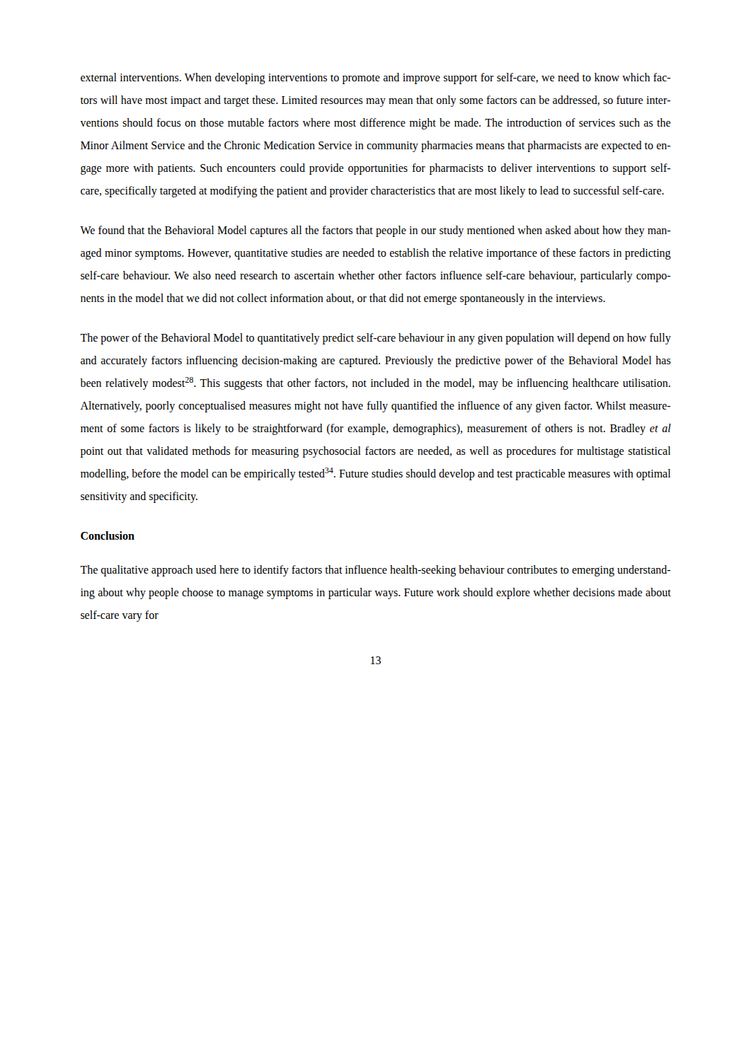external interventions. When developing interventions to promote and improve support for self-care, we need to know which factors will have most impact and target these. Limited resources may mean that only some factors can be addressed, so future interventions should focus on those mutable factors where most difference might be made. The introduction of services such as the Minor Ailment Service and the Chronic Medication Service in community pharmacies means that pharmacists are expected to engage more with patients. Such encounters could provide opportunities for pharmacists to deliver interventions to support self-care, specifically targeted at modifying the patient and provider characteristics that are most likely to lead to successful self-care.
We found that the Behavioral Model captures all the factors that people in our study mentioned when asked about how they managed minor symptoms. However, quantitative studies are needed to establish the relative importance of these factors in predicting self-care behaviour. We also need research to ascertain whether other factors influence self-care behaviour, particularly components in the model that we did not collect information about, or that did not emerge spontaneously in the interviews.
The power of the Behavioral Model to quantitatively predict self-care behaviour in any given population will depend on how fully and accurately factors influencing decision-making are captured. Previously the predictive power of the Behavioral Model has been relatively modest28. This suggests that other factors, not included in the model, may be influencing healthcare utilisation. Alternatively, poorly conceptualised measures might not have fully quantified the influence of any given factor. Whilst measurement of some factors is likely to be straightforward (for example, demographics), measurement of others is not. Bradley et al point out that validated methods for measuring psychosocial factors are needed, as well as procedures for multistage statistical modelling, before the model can be empirically tested34. Future studies should develop and test practicable measures with optimal sensitivity and specificity.
Conclusion
The qualitative approach used here to identify factors that influence health-seeking behaviour contributes to emerging understanding about why people choose to manage symptoms in particular ways. Future work should explore whether decisions made about self-care vary for
13